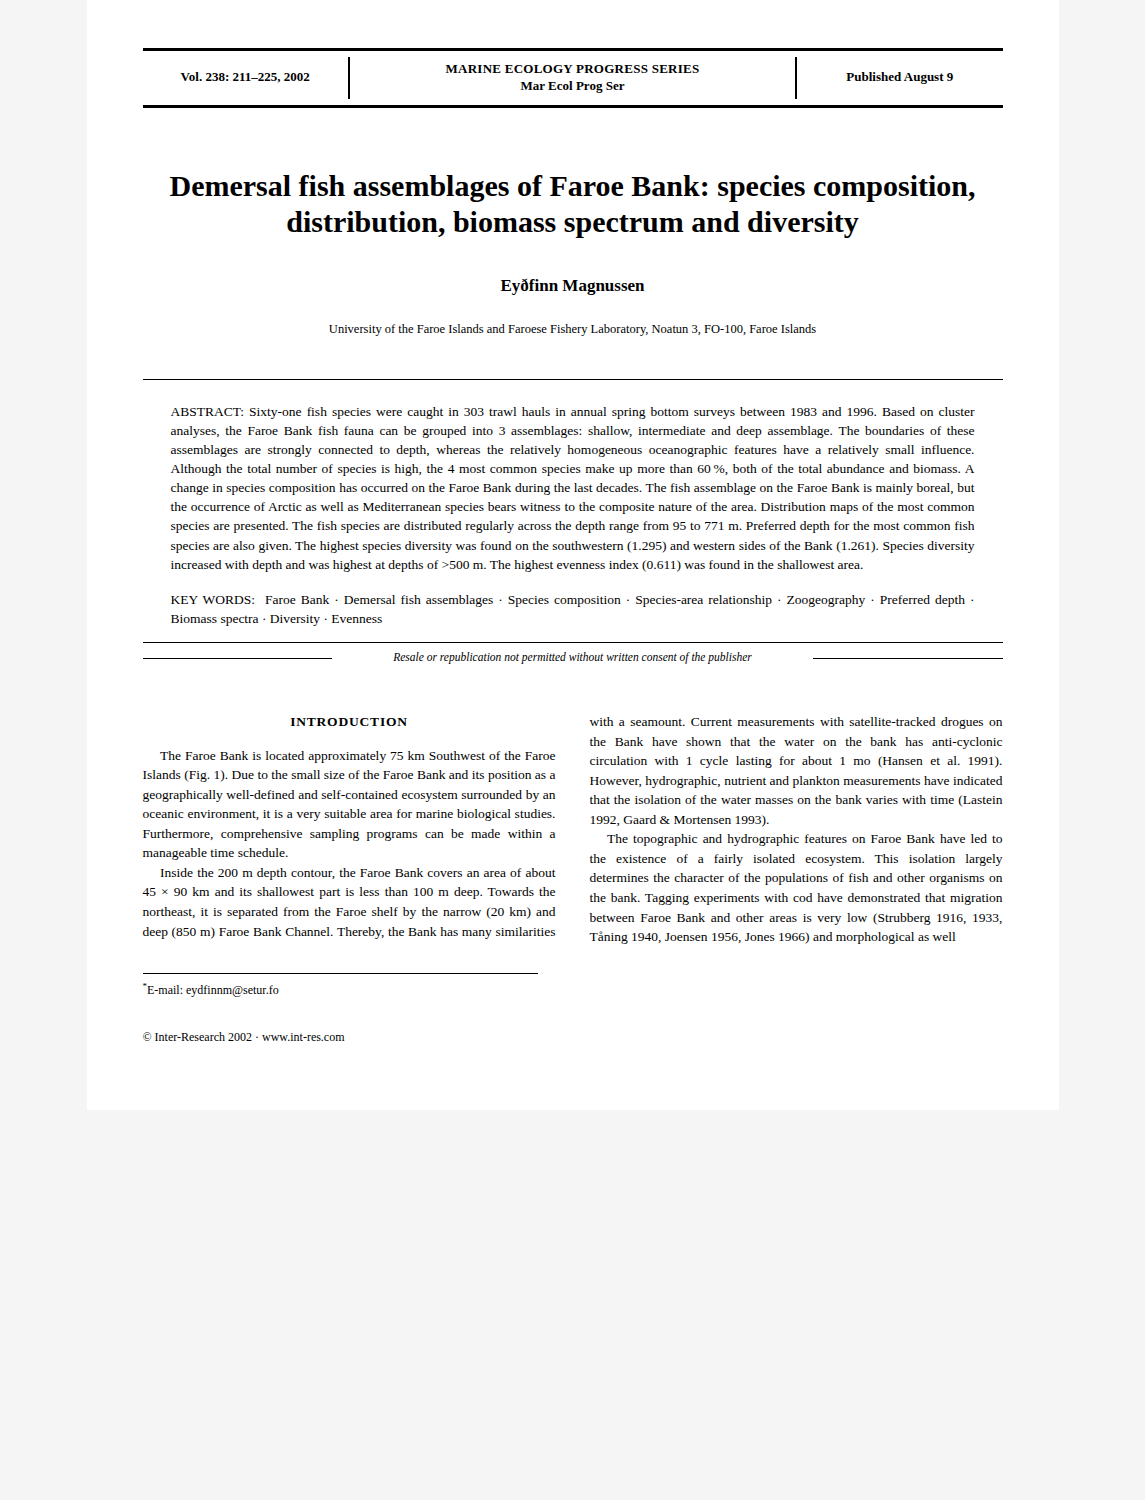| Vol. 238: 211–225, 2002 | MARINE ECOLOGY PROGRESS SERIES Mar Ecol Prog Ser | Published August 9 |
Demersal fish assemblages of Faroe Bank: species composition, distribution, biomass spectrum and diversity
Eyðfinn Magnussen
University of the Faroe Islands and Faroese Fishery Laboratory, Noatun 3, FO-100, Faroe Islands
ABSTRACT: Sixty-one fish species were caught in 303 trawl hauls in annual spring bottom surveys between 1983 and 1996. Based on cluster analyses, the Faroe Bank fish fauna can be grouped into 3 assemblages: shallow, intermediate and deep assemblage. The boundaries of these assemblages are strongly connected to depth, whereas the relatively homogeneous oceanographic features have a relatively small influence. Although the total number of species is high, the 4 most common species make up more than 60 %, both of the total abundance and biomass. A change in species composition has occurred on the Faroe Bank during the last decades. The fish assemblage on the Faroe Bank is mainly boreal, but the occurrence of Arctic as well as Mediterranean species bears witness to the composite nature of the area. Distribution maps of the most common species are presented. The fish species are distributed regularly across the depth range from 95 to 771 m. Preferred depth for the most common fish species are also given. The highest species diversity was found on the southwestern (1.295) and western sides of the Bank (1.261). Species diversity increased with depth and was highest at depths of >500 m. The highest evenness index (0.611) was found in the shallowest area.
KEY WORDS: Faroe Bank · Demersal fish assemblages · Species composition · Species-area relationship · Zoogeography · Preferred depth · Biomass spectra · Diversity · Evenness
Resale or republication not permitted without written consent of the publisher
INTRODUCTION
The Faroe Bank is located approximately 75 km Southwest of the Faroe Islands (Fig. 1). Due to the small size of the Faroe Bank and its position as a geographically well-defined and self-contained ecosystem surrounded by an oceanic environment, it is a very suitable area for marine biological studies. Furthermore, comprehensive sampling programs can be made within a manageable time schedule.
Inside the 200 m depth contour, the Faroe Bank covers an area of about 45 × 90 km and its shallowest part is less than 100 m deep. Towards the northeast, it is separated from the Faroe shelf by the narrow (20 km) and deep (850 m) Faroe Bank Channel. Thereby, the Bank has many similarities with a seamount. Current measurements with satellite-tracked drogues on the Bank have shown that the water on the bank has anti-cyclonic circulation with 1 cycle lasting for about 1 mo (Hansen et al. 1991). However, hydrographic, nutrient and plankton measurements have indicated that the isolation of the water masses on the bank varies with time (Lastein 1992, Gaard & Mortensen 1993).
The topographic and hydrographic features on Faroe Bank have led to the existence of a fairly isolated ecosystem. This isolation largely determines the character of the populations of fish and other organisms on the bank. Tagging experiments with cod have demonstrated that migration between Faroe Bank and other areas is very low (Strubberg 1916, 1933, Tåning 1940, Joensen 1956, Jones 1966) and morphological as well
*E-mail: eydfinnm@setur.fo
© Inter-Research 2002 · www.int-res.com